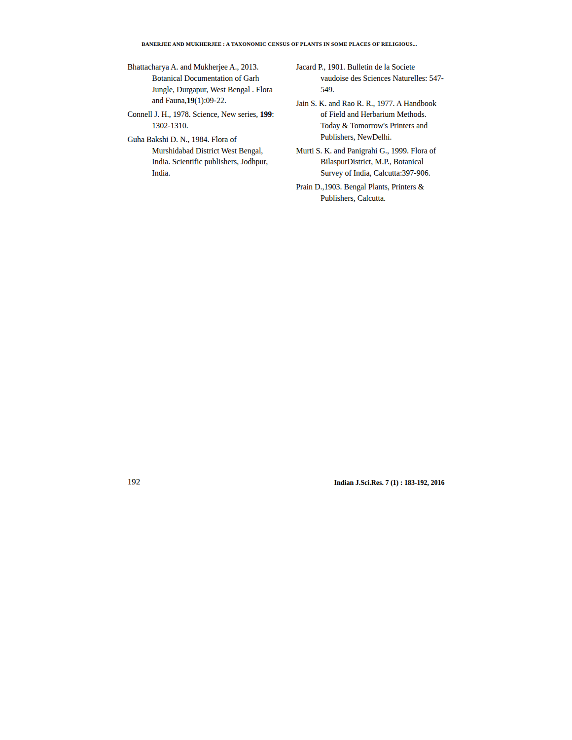Banerjee and Mukherjee : A Taxonomic Census of Plants in Some Places of Religious...
Bhattacharya A. and Mukherjee A., 2013. Botanical Documentation of Garh Jungle, Durgapur, West Bengal . Flora and Fauna,19(1):09-22.
Connell J. H., 1978. Science, New series, 199: 1302-1310.
Guha Bakshi D. N., 1984. Flora of Murshidabad District West Bengal, India. Scientific publishers, Jodhpur, India.
Jacard P., 1901. Bulletin de la Societe vaudoise des Sciences Naturelles: 547-549.
Jain S. K. and Rao R. R., 1977. A Handbook of Field and Herbarium Methods. Today & Tomorrow's Printers and Publishers, NewDelhi.
Murti S. K. and Panigrahi G., 1999. Flora of BilaspurDistrict, M.P., Botanical Survey of India, Calcutta:397-906.
Prain D.,1903. Bengal Plants, Printers & Publishers, Calcutta.
192
Indian J.Sci.Res. 7 (1) : 183-192, 2016